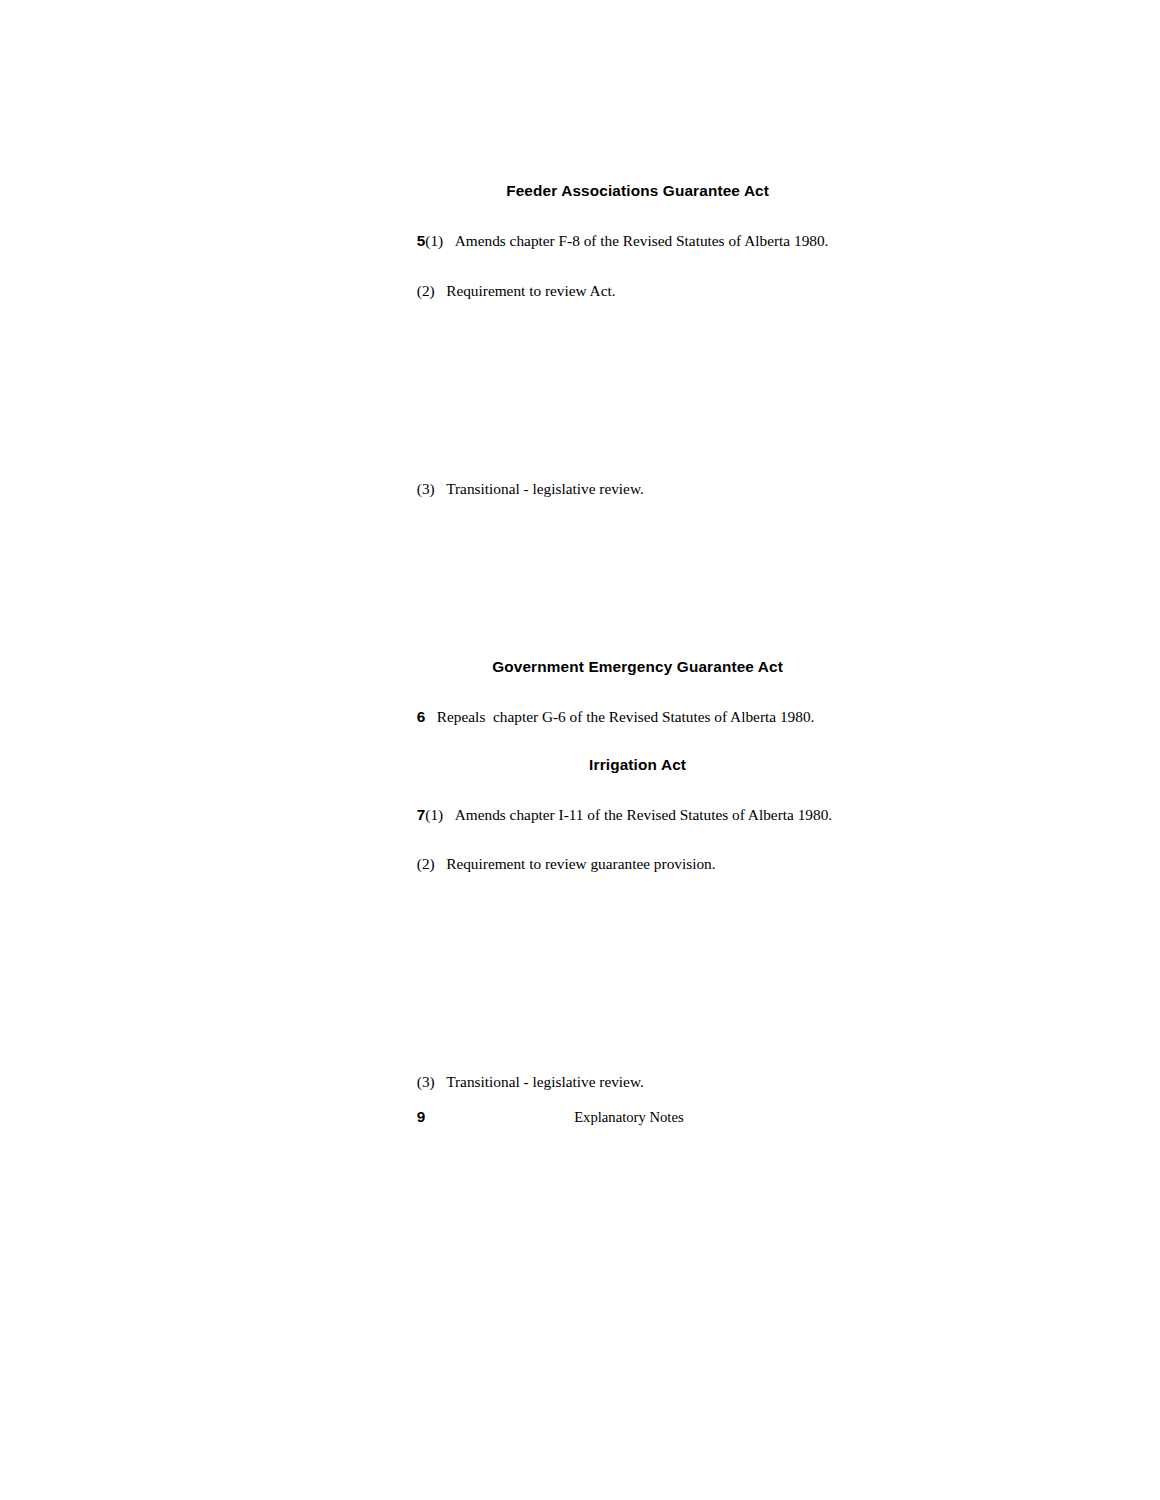Feeder Associations Guarantee Act
5(1) Amends chapter F-8 of the Revised Statutes of Alberta 1980.
(2) Requirement to review Act.
(3) Transitional - legislative review.
Government Emergency Guarantee Act
6 Repeals chapter G-6 of the Revised Statutes of Alberta 1980.
Irrigation Act
7(1) Amends chapter I-11 of the Revised Statutes of Alberta 1980.
(2) Requirement to review guarantee provision.
(3) Transitional - legislative review.
9 Explanatory Notes